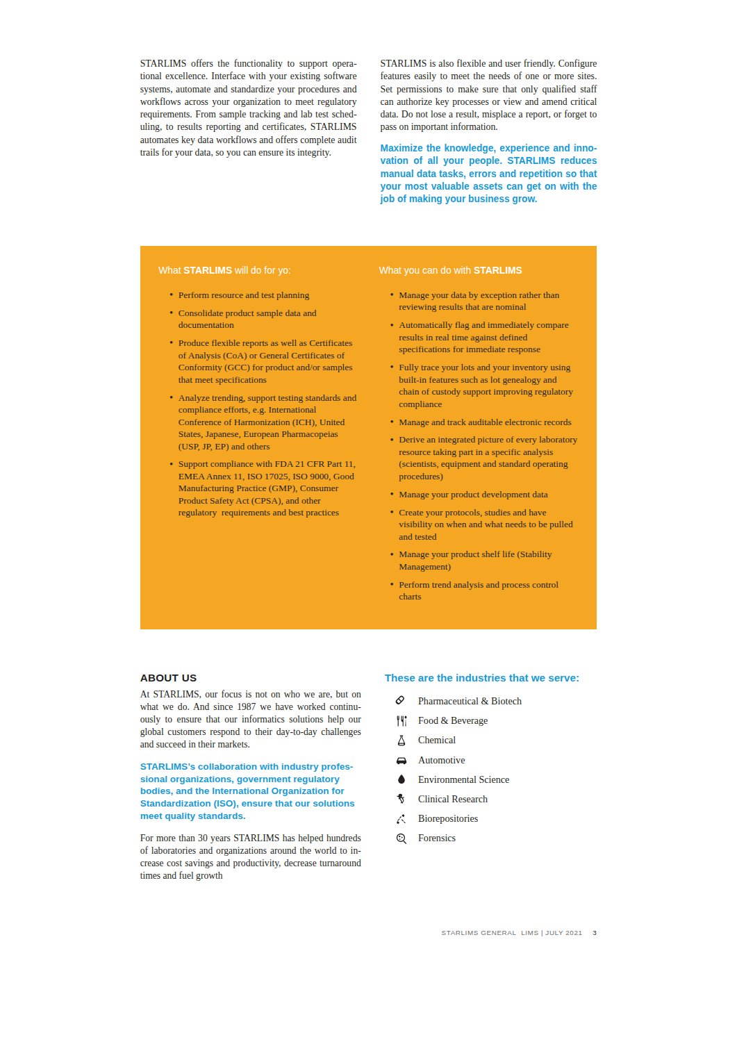STARLIMS offers the functionality to support operational excellence. Interface with your existing software systems, automate and standardize your procedures and workflows across your organization to meet regulatory requirements. From sample tracking and lab test scheduling, to results reporting and certificates, STARLIMS automates key data workflows and offers complete audit trails for your data, so you can ensure its integrity.
STARLIMS is also flexible and user friendly. Configure features easily to meet the needs of one or more sites. Set permissions to make sure that only qualified staff can authorize key processes or view and amend critical data. Do not lose a result, misplace a report, or forget to pass on important information.
Maximize the knowledge, experience and innovation of all your people. STARLIMS reduces manual data tasks, errors and repetition so that your most valuable assets can get on with the job of making your business grow.
What STARLIMS will do for yo:
Perform resource and test planning
Consolidate product sample data and documentation
Produce flexible reports as well as Certificates of Analysis (CoA) or General Certificates of Conformity (GCC) for product and/or samples that meet specifications
Analyze trending, support testing standards and compliance efforts, e.g. International Conference of Harmonization (ICH), United States, Japanese, European Pharmacopeias
(USP, JP, EP) and others
Support compliance with FDA 21 CFR Part 11, EMEA Annex 11, ISO 17025, ISO 9000, Good Manufacturing Practice (GMP), Consumer Product Safety Act (CPSA), and other regulatory requirements and best practices
What you can do with STARLIMS
Manage your data by exception rather than reviewing results that are nominal
Automatically flag and immediately compare results in real time against defined specifications for immediate response
Fully trace your lots and your inventory using built-in features such as lot genealogy and chain of custody support improving regulatory compliance
Manage and track auditable electronic records
Derive an integrated picture of every laboratory resource taking part in a specific analysis (scientists, equipment and standard operating procedures)
Manage your product development data
Create your protocols, studies and have visibility on when and what needs to be pulled and tested
Manage your product shelf life (Stability Management)
Perform trend analysis and process control charts
ABOUT US
At STARLIMS, our focus is not on who we are, but on what we do. And since 1987 we have worked continuously to ensure that our informatics solutions help our global customers respond to their day-to-day challenges and succeed in their markets.
STARLIMS’s collaboration with industry professional organizations, government regulatory bodies, and the International Organization for Standardization (ISO), ensure that our solutions meet quality standards.
For more than 30 years STARLIMS has helped hundreds of laboratories and organizations around the world to increase cost savings and productivity, decrease turnaround times and fuel growth
These are the industries that we serve:
Pharmaceutical & Biotech
Food & Beverage
Chemical
Automotive
Environmental Science
Clinical Research
Biorepositories
Forensics
STARLIMS GENERAL LIMS | JULY 2021 3